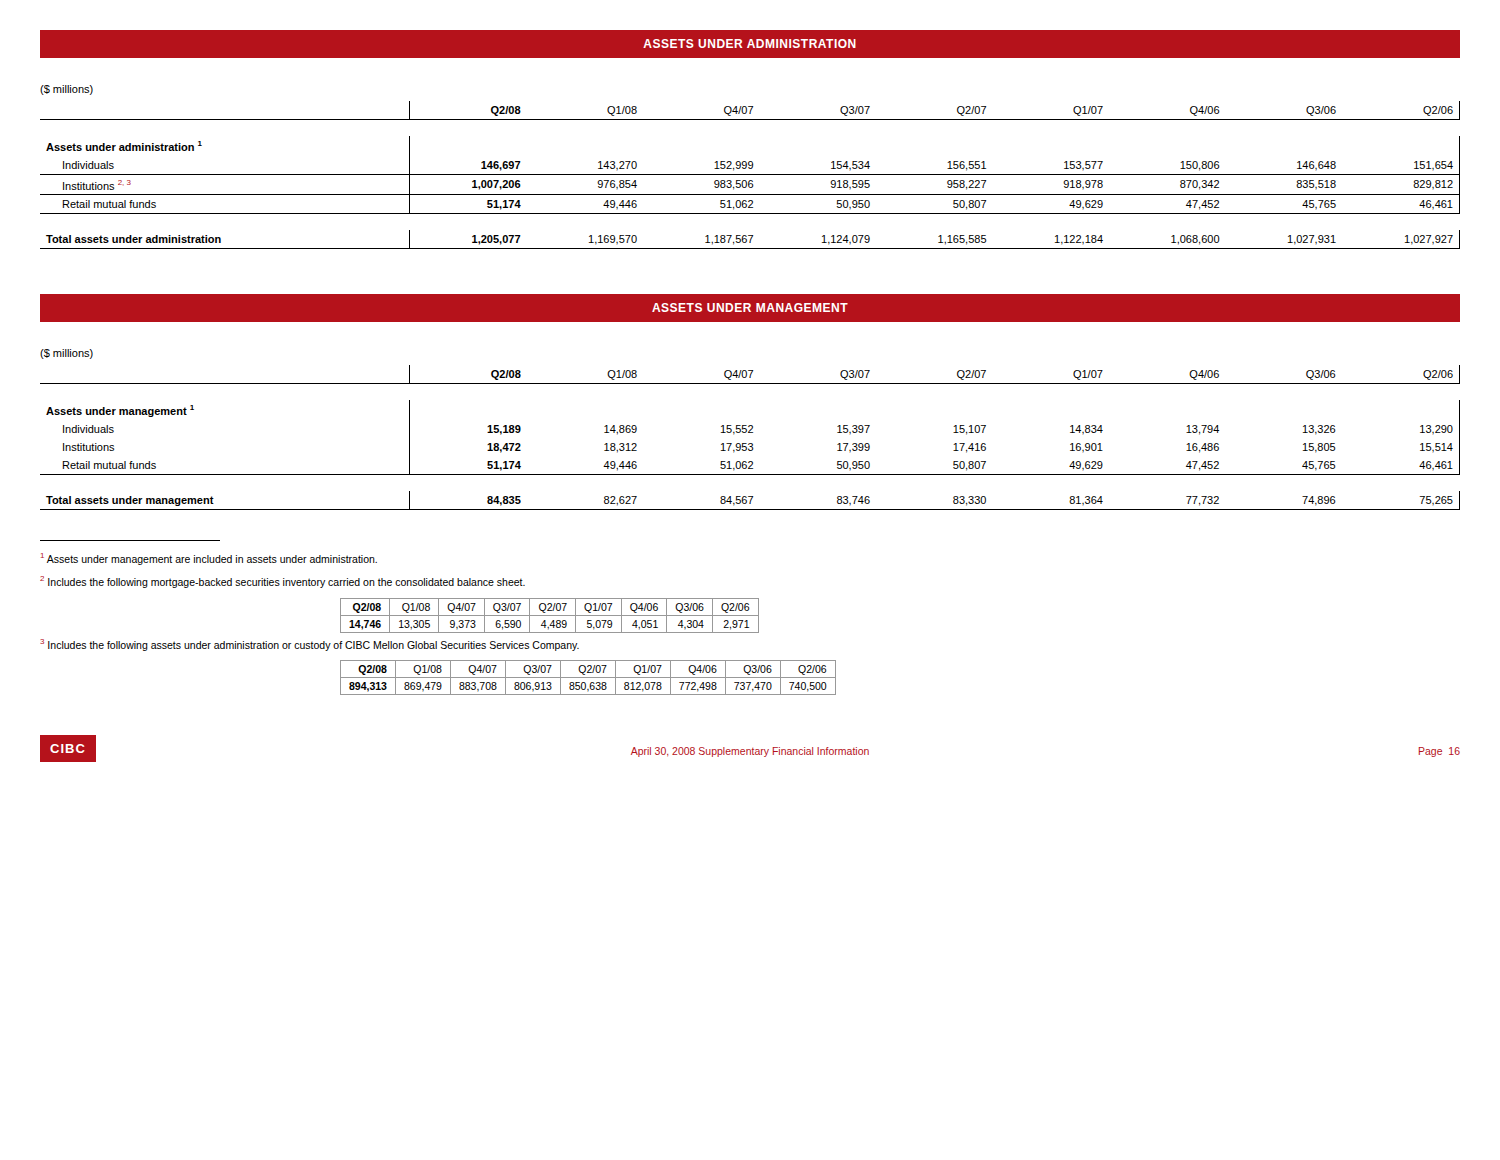ASSETS UNDER ADMINISTRATION
($ millions)
| | Q2/08 | Q1/08 | Q4/07 | Q3/07 | Q2/07 | Q1/07 | Q4/06 | Q3/06 | Q2/06 |
| --- | --- | --- | --- | --- | --- | --- | --- | --- | --- |
| Assets under administration 1 | | | | | | | | | |
| Individuals | 146,697 | 143,270 | 152,999 | 154,534 | 156,551 | 153,577 | 150,806 | 146,648 | 151,654 |
| Institutions 2, 3 | 1,007,206 | 976,854 | 983,506 | 918,595 | 958,227 | 918,978 | 870,342 | 835,518 | 829,812 |
| Retail mutual funds | 51,174 | 49,446 | 51,062 | 50,950 | 50,807 | 49,629 | 47,452 | 45,765 | 46,461 |
| Total assets under administration | 1,205,077 | 1,169,570 | 1,187,567 | 1,124,079 | 1,165,585 | 1,122,184 | 1,068,600 | 1,027,931 | 1,027,927 |
ASSETS UNDER MANAGEMENT
($ millions)
| | Q2/08 | Q1/08 | Q4/07 | Q3/07 | Q2/07 | Q1/07 | Q4/06 | Q3/06 | Q2/06 |
| --- | --- | --- | --- | --- | --- | --- | --- | --- | --- |
| Assets under management 1 | | | | | | | | | |
| Individuals | 15,189 | 14,869 | 15,552 | 15,397 | 15,107 | 14,834 | 13,794 | 13,326 | 13,290 |
| Institutions | 18,472 | 18,312 | 17,953 | 17,399 | 17,416 | 16,901 | 16,486 | 15,805 | 15,514 |
| Retail mutual funds | 51,174 | 49,446 | 51,062 | 50,950 | 50,807 | 49,629 | 47,452 | 45,765 | 46,461 |
| Total assets under management | 84,835 | 82,627 | 84,567 | 83,746 | 83,330 | 81,364 | 77,732 | 74,896 | 75,265 |
1 Assets under management are included in assets under administration.
2 Includes the following mortgage-backed securities inventory carried on the consolidated balance sheet.
| Q2/08 | Q1/08 | Q4/07 | Q3/07 | Q2/07 | Q1/07 | Q4/06 | Q3/06 | Q2/06 |
| --- | --- | --- | --- | --- | --- | --- | --- | --- |
| 14,746 | 13,305 | 9,373 | 6,590 | 4,489 | 5,079 | 4,051 | 4,304 | 2,971 |
3 Includes the following assets under administration or custody of CIBC Mellon Global Securities Services Company.
| Q2/08 | Q1/08 | Q4/07 | Q3/07 | Q2/07 | Q1/07 | Q4/06 | Q3/06 | Q2/06 |
| --- | --- | --- | --- | --- | --- | --- | --- | --- |
| 894,313 | 869,479 | 883,708 | 806,913 | 850,638 | 812,078 | 772,498 | 737,470 | 740,500 |
CIBC
April 30, 2008 Supplementary Financial Information
Page 16